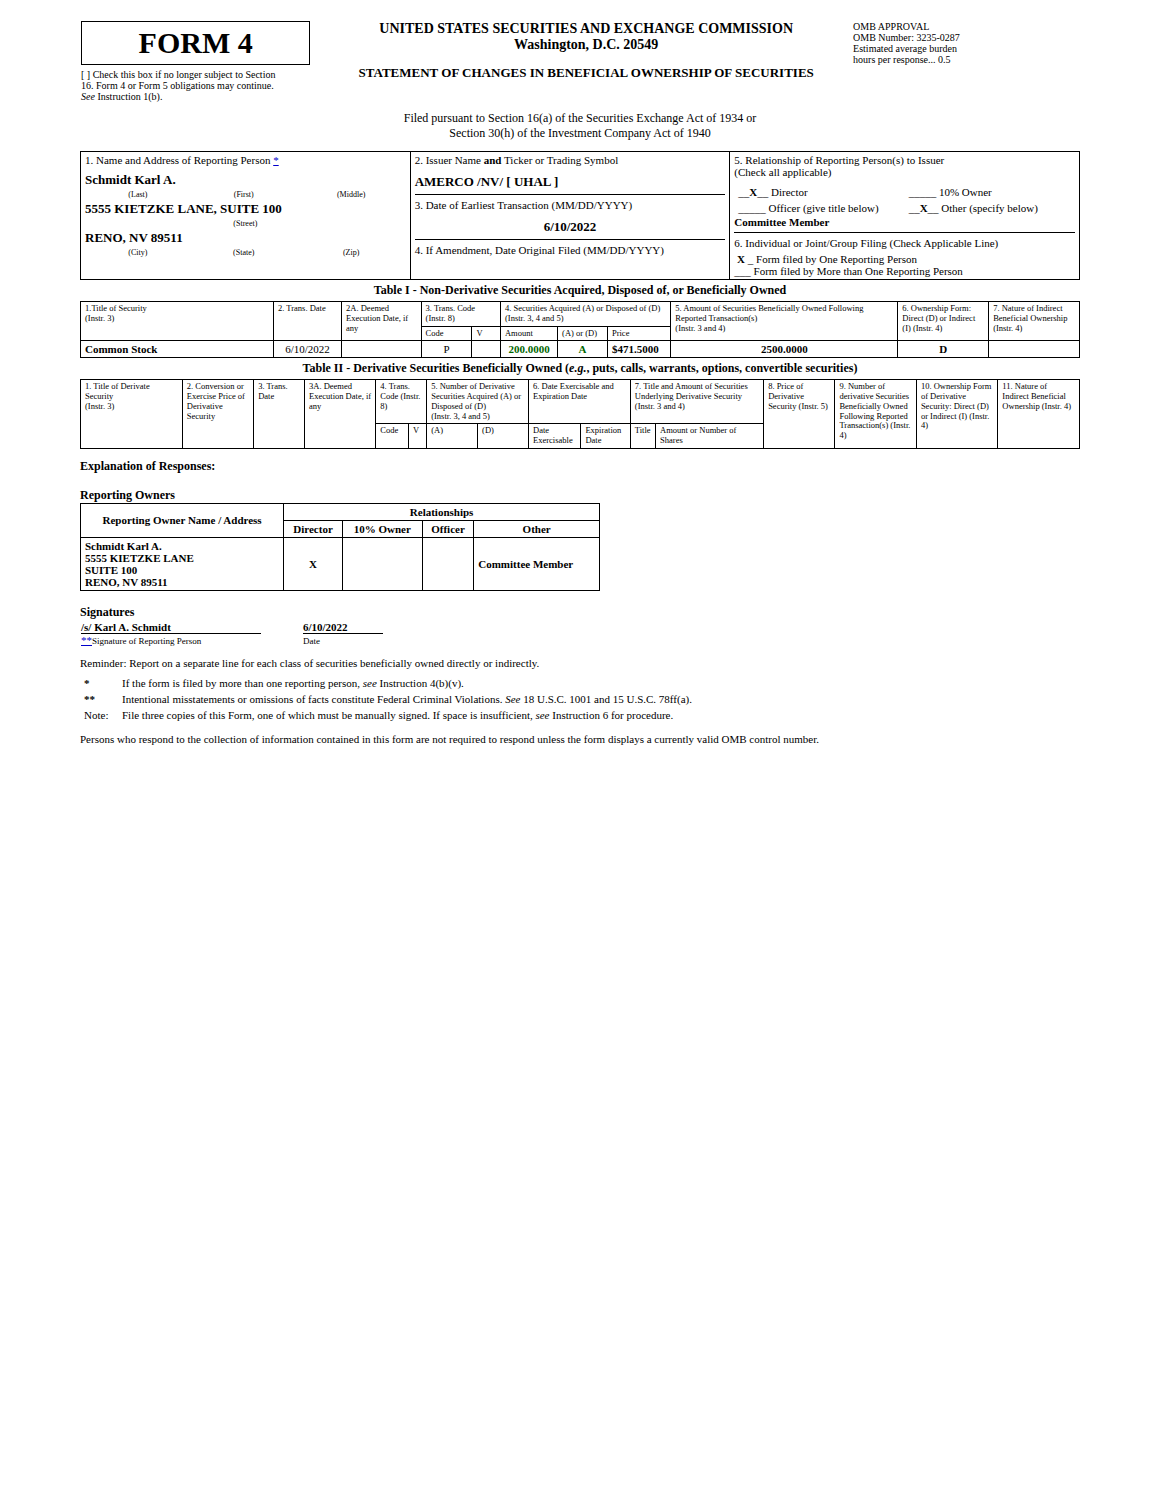| FORM 4 [ ] Check this box if no longer subject to Section 16. Form 4 or Form 5 obligations may continue. See Instruction 1(b). | UNITED STATES SECURITIES AND EXCHANGE COMMISSION Washington, D.C. 20549 STATEMENT OF CHANGES IN BENEFICIAL OWNERSHIP OF SECURITIES | OMB APPROVAL OMB Number: 3235-0287 Estimated average burden hours per response... 0.5 |
Filed pursuant to Section 16(a) of the Securities Exchange Act of 1934 or
Section 30(h) of the Investment Company Act of 1940
| 1. Name and Address of Reporting Person * Schmidt Karl A. / (Last) / (First) / (Middle) / 5555 KIETZKE LANE, SUITE 100 / (Street) / RENO, NV 89511 / (City) / (State) / (Zip) / | / 2. Issuer Name and Ticker or Trading Symbol AMERCO /NV/ [ UHAL ] / 3. Date of Earliest Transaction (MM/DD/YYYY) 6/10/2022 4. If Amendment, Date Original Filed (MM/DD/YYYY) | 5. Relationship of Reporting Person(s) to Issuer (Check all applicable) / __ X __ Director / _____ 10% Owner / / _____ Officer (give title below) / __ X __ Other (specify below) / Committee Member 6. Individual or Joint/Group Filing (Check Applicable Line) X _ Form filed by One Reporting Person ___ Form filed by More than One Reporting Person |
Table I - Non-Derivative Securities Acquired, Disposed of, or Beneficially Owned
| 1.Title of Security (Instr. 3) | 2. Trans. Date | 2A. Deemed Execution Date, if any | 3. Trans. Code (Instr. 8) | 4. Securities Acquired (A) or Disposed of (D) (Instr. 3, 4 and 5) | 5. Amount of Securities Beneficially Owned Following Reported Transaction(s) (Instr. 3 and 4) | 6. Ownership Form: Direct (D) or Indirect (I) (Instr. 4) | 7. Nature of Indirect Beneficial Ownership (Instr. 4) |
| Code | V | Amount | (A) or (D) | Price |
| Common Stock | 6/10/2022 | | P | | 200.0000 | A | $471.5000 | 2500.0000 | D | |
Table II - Derivative Securities Beneficially Owned (e.g., puts, calls, warrants, options, convertible securities)
| 1. Title of Derivate Security (Instr. 3) | 2. Conversion or Exercise Price of Derivative Security | 3. Trans. Date | 3A. Deemed Execution Date, if any | 4. Trans. Code (Instr. 8) | 5. Number of Derivative Securities Acquired (A) or Disposed of (D) (Instr. 3, 4 and 5) | 6. Date Exercisable and Expiration Date | 7. Title and Amount of Securities Underlying Derivative Security (Instr. 3 and 4) | 8. Price of Derivative Security (Instr. 5) | 9. Number of derivative Securities Beneficially Owned Following Reported Transaction(s) (Instr. 4) | 10. Ownership Form of Derivative Security: Direct (D) or Indirect (I) (Instr. 4) | 11. Nature of Indirect Beneficial Ownership (Instr. 4) |
| Code | V | (A) | (D) | Date Exercisable | Expiration Date | Title | Amount or Number of Shares |
Explanation of Responses:
Reporting Owners
| Reporting Owner Name / Address | Relationships |
| --- | --- |
| Director | 10% Owner | Officer | Other |
| Schmidt Karl A. 5555 KIETZKE LANE SUITE 100 RENO, NV 89511 | X | | | Committee Member |
Signatures
| /s/ Karl A. Schmidt ** Signature of Reporting Person | 6/10/2022 Date |
Reminder: Report on a separate line for each class of securities beneficially owned directly or indirectly.
| * | If the form is filed by more than one reporting person, see Instruction 4(b)(v). |
| ** | Intentional misstatements or omissions of facts constitute Federal Criminal Violations. See 18 U.S.C. 1001 and 15 U.S.C. 78ff(a). |
| Note: | File three copies of this Form, one of which must be manually signed. If space is insufficient, see Instruction 6 for procedure. |
Persons who respond to the collection of information contained in this form are not required to respond unless the form displays a currently valid OMB control number.